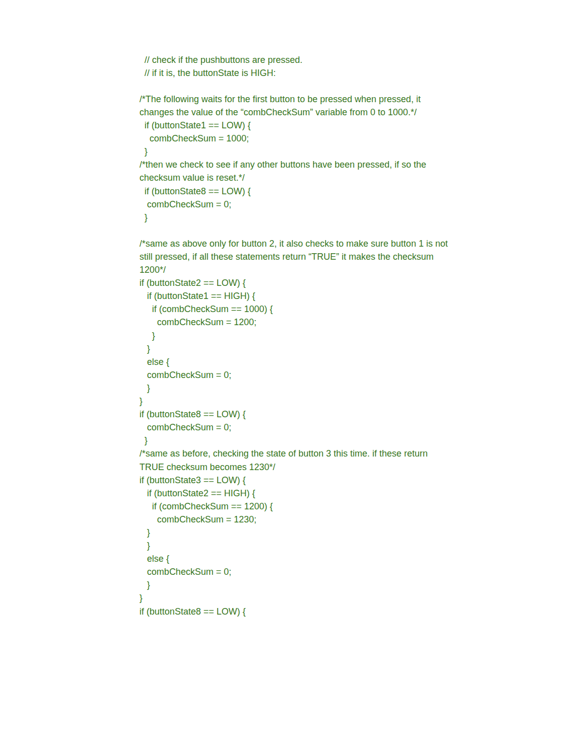// check if the pushbuttons are pressed.
  // if it is, the buttonState is HIGH:
/*The following waits for the first button to be pressed when pressed, it changes the value of the “combCheckSum” variable from 0 to 1000.*/
  if (buttonState1 == LOW) {
    combCheckSum = 1000;
  }
/*then we check to see if any other buttons have been pressed, if so the checksum value is reset.*/
  if (buttonState8 == LOW) {
   combCheckSum = 0;
  }
/*same as above only for button 2, it also checks to make sure button 1 is not still pressed, if all these statements return “TRUE” it makes the checksum 1200*/
if (buttonState2 == LOW) {
   if (buttonState1 == HIGH) {
     if (combCheckSum == 1000) {
       combCheckSum = 1200;
     }
   }
   else {
   combCheckSum = 0;
   }
}
if (buttonState8 == LOW) {
   combCheckSum = 0;
  }
/*same as before, checking the state of button 3 this time. if these return TRUE checksum becomes 1230*/
if (buttonState3 == LOW) {
   if (buttonState2 == HIGH) {
     if (combCheckSum == 1200) {
       combCheckSum = 1230;
   }
   }
   else {
   combCheckSum = 0;
   }
}
if (buttonState8 == LOW) {